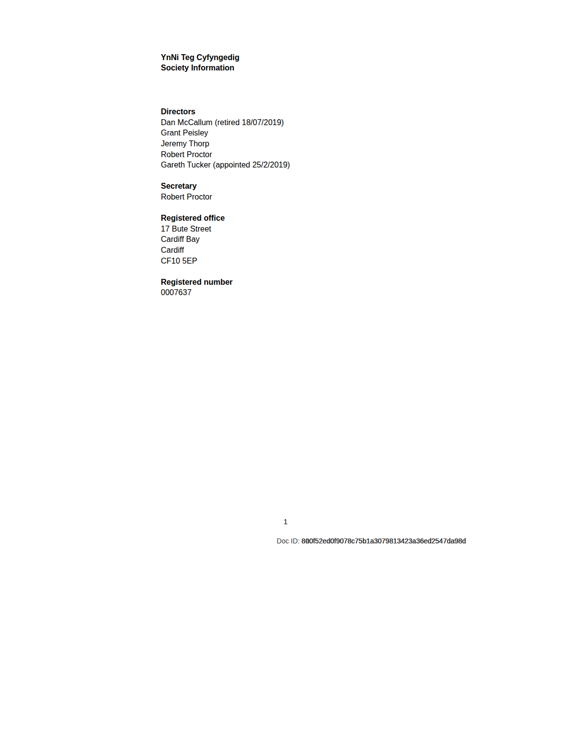YnNi Teg Cyfyngedig Society Information
Directors
Dan McCallum (retired 18/07/2019)
Grant Peisley
Jeremy Thorp
Robert Proctor
Gareth Tucker (appointed 25/2/2019)
Secretary
Robert Proctor
Registered office
17 Bute Street
Cardiff Bay
Cardiff
CF10 5EP
Registered number
0007637
1
Doc ID: 800f52ed0f9078c75b1a3079813423a36ed2547da98d 800f52ed0f9078c75b1a3079813423a36ed2547da98d 8a0f52ed0f9078c75b1a3079813423a36ed2547da98d 800f52ed0f9078c75b1a3079813423a36ed2547da98d